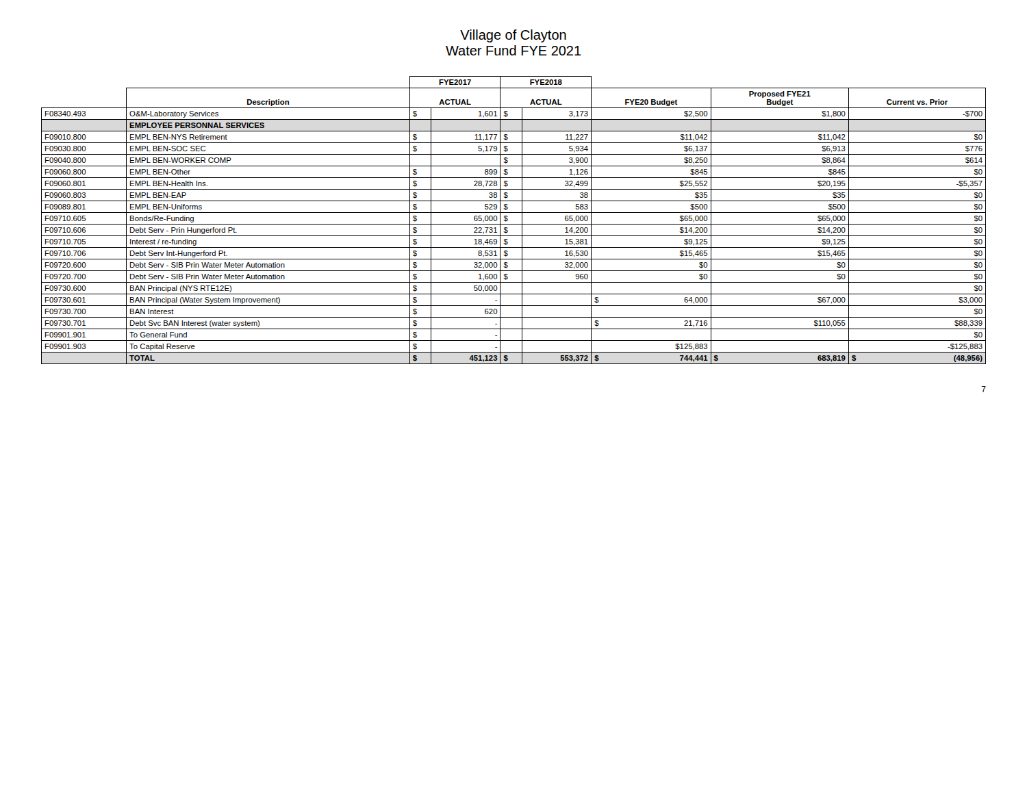Village of Clayton
Water Fund FYE 2021
| | | FYE2017 | FYE2018 | | | |
| --- | --- | --- | --- | --- | --- | --- |
| | Description | ACTUAL | ACTUAL | FYE20 Budget | Proposed FYE21 Budget | Current vs. Prior |
| F08340.493 | O&M-Laboratory Services | $ | 1,601 | $ | 3,173 | $2,500 | $1,800 | -$700 |
| | EMPLOYEE PERSONNAL SERVICES | | | | | | | |
| F09010.800 | EMPL BEN-NYS Retirement | $ | 11,177 | $ | 11,227 | $11,042 | $11,042 | $0 |
| F09030.800 | EMPL BEN-SOC SEC | $ | 5,179 | $ | 5,934 | $6,137 | $6,913 | $776 |
| F09040.800 | EMPL BEN-WORKER COMP | | | $ | 3,900 | $8,250 | $8,864 | $614 |
| F09060.800 | EMPL BEN-Other | $ | 899 | $ | 1,126 | $845 | $845 | $0 |
| F09060.801 | EMPL BEN-Health Ins. | $ | 28,728 | $ | 32,499 | $25,552 | $20,195 | -$5,357 |
| F09060.803 | EMPL BEN-EAP | $ | 38 | $ | 38 | $35 | $35 | $0 |
| F09089.801 | EMPL BEN-Uniforms | $ | 529 | $ | 583 | $500 | $500 | $0 |
| F09710.605 | Bonds/Re-Funding | $ | 65,000 | $ | 65,000 | $65,000 | $65,000 | $0 |
| F09710.606 | Debt Serv - Prin Hungerford Pt. | $ | 22,731 | $ | 14,200 | $14,200 | $14,200 | $0 |
| F09710.705 | Interest / re-funding | $ | 18,469 | $ | 15,381 | $9,125 | $9,125 | $0 |
| F09710.706 | Debt Serv Int-Hungerford Pt. | $ | 8,531 | $ | 16,530 | $15,465 | $15,465 | $0 |
| F09720.600 | Debt Serv - SIB Prin Water Meter Automation | $ | 32,000 | $ | 32,000 | $0 | $0 | $0 |
| F09720.700 | Debt Serv - SIB Prin Water Meter Automation | $ | 1,600 | $ | 960 | $0 | $0 | $0 |
| F09730.600 | BAN Principal (NYS RTE12E) | $ | 50,000 | | | | | $0 |
| F09730.601 | BAN Principal (Water System Improvement) | $ | - | | | $ 64,000 | $67,000 | $3,000 |
| F09730.700 | BAN Interest | $ | 620 | | | | | $0 |
| F09730.701 | Debt Svc BAN Interest (water system) | $ | - | | | $ 21,716 | $110,055 | $88,339 |
| F09901.901 | To General Fund | $ | - | | | | | $0 |
| F09901.903 | To Capital Reserve | $ | - | | | $125,883 | | -$125,883 |
| | TOTAL | $ | 451,123 | $ | 553,372 | $ 744,441 | $ 683,819 | $ (48,956) |
7